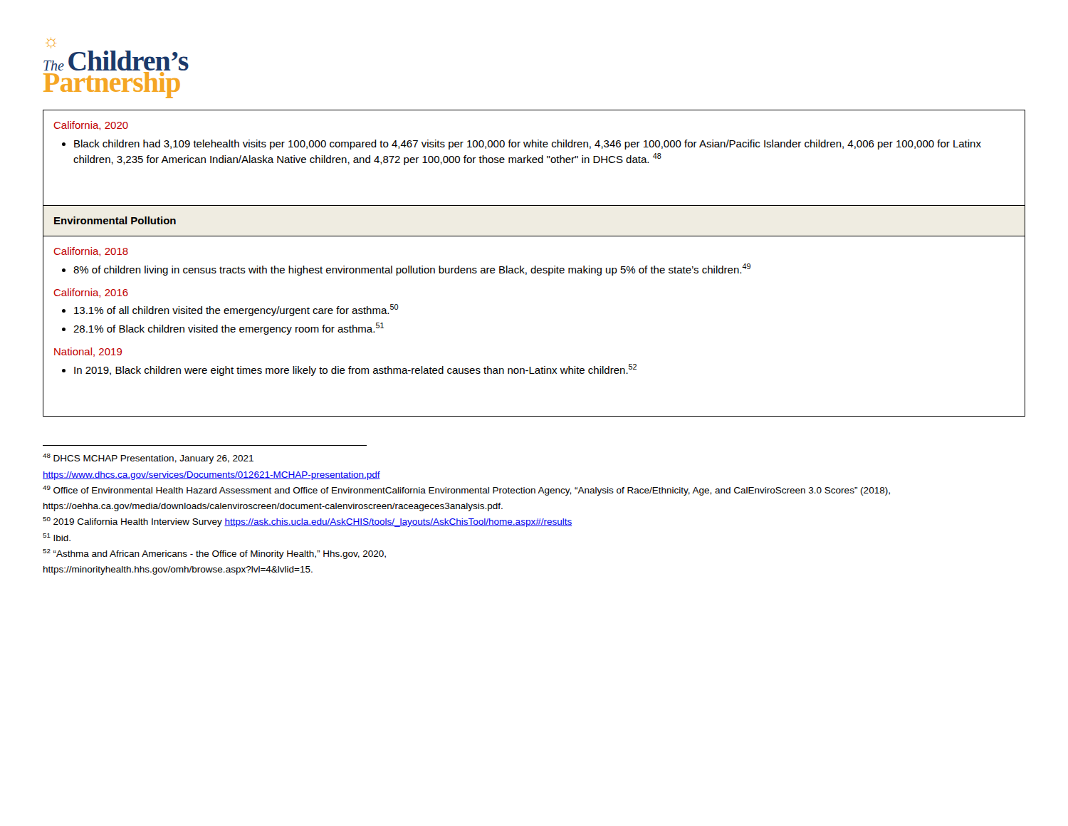☼
The Children’s Partnership
| California, 2020 Black children had 3,109 telehealth visits per 100,000 compared to 4,467 visits per 100,000 for white children, 4,346 per 100,000 for Asian/Pacific Islander children, 4,006 per 100,000 for Latinx children, 3,235 for American Indian/Alaska Native children, and 4,872 per 100,000 for those marked "other" in DHCS data. 48 |
| Environmental Pollution |
| California, 2018 8% of children living in census tracts with the highest environmental pollution burdens are Black, despite making up 5% of the state’s children. 49 California, 2016 13.1% of all children visited the emergency/urgent care for asthma. 50 28.1% of Black children visited the emergency room for asthma. 51 National, 2019 In 2019, Black children were eight times more likely to die from asthma-related causes than non-Latinx white children. 52 |
48 DHCS MCHAP Presentation, January 26, 2021
https://www.dhcs.ca.gov/services/Documents/012621-MCHAP-presentation.pdf
49 Office of Environmental Health Hazard Assessment and Office of EnvironmentCalifornia Environmental Protection Agency, “Analysis of Race/Ethnicity, Age, and CalEnviroScreen 3.0 Scores” (2018),
https://oehha.ca.gov/media/downloads/calenviroscreen/document-calenviroscreen/raceageces3analysis.pdf.
50 2019 California Health Interview Survey https://ask.chis.ucla.edu/AskCHIS/tools/_layouts/AskChisTool/home.aspx#/results
51 Ibid.
52 “Asthma and African Americans - the Office of Minority Health,” Hhs.gov, 2020,
https://minorityhealth.hhs.gov/omh/browse.aspx?lvl=4&lvlid=15.